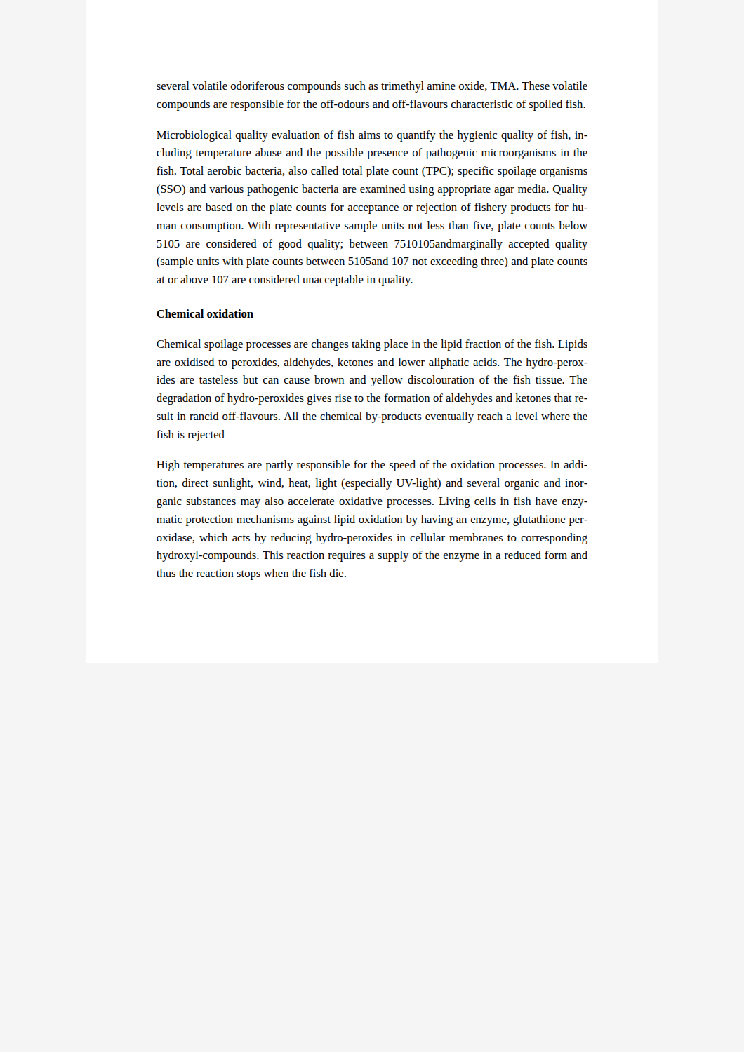several volatile odoriferous compounds such as trimethyl amine oxide, TMA. These volatile compounds are responsible for the off-odours and off-flavours characteristic of spoiled fish.
Microbiological quality evaluation of fish aims to quantify the hygienic quality of fish, including temperature abuse and the possible presence of pathogenic microorganisms in the fish. Total aerobic bacteria, also called total plate count (TPC); specific spoilage organisms (SSO) and various pathogenic bacteria are examined using appropriate agar media. Quality levels are based on the plate counts for acceptance or rejection of fishery products for human consumption. With representative sample units not less than five, plate counts below 5105 are considered of good quality; between 7510105andmarginally accepted quality (sample units with plate counts between 5105and 107 not exceeding three) and plate counts at or above 107 are considered unacceptable in quality.
Chemical oxidation
Chemical spoilage processes are changes taking place in the lipid fraction of the fish. Lipids are oxidised to peroxides, aldehydes, ketones and lower aliphatic acids. The hydro-peroxides are tasteless but can cause brown and yellow discolouration of the fish tissue. The degradation of hydro-peroxides gives rise to the formation of aldehydes and ketones that result in rancid off-flavours. All the chemical by-products eventually reach a level where the fish is rejected
High temperatures are partly responsible for the speed of the oxidation processes. In addition, direct sunlight, wind, heat, light (especially UV-light) and several organic and inorganic substances may also accelerate oxidative processes. Living cells in fish have enzymatic protection mechanisms against lipid oxidation by having an enzyme, glutathione peroxidase, which acts by reducing hydro-peroxides in cellular membranes to corresponding hydroxyl-compounds. This reaction requires a supply of the enzyme in a reduced form and thus the reaction stops when the fish die.